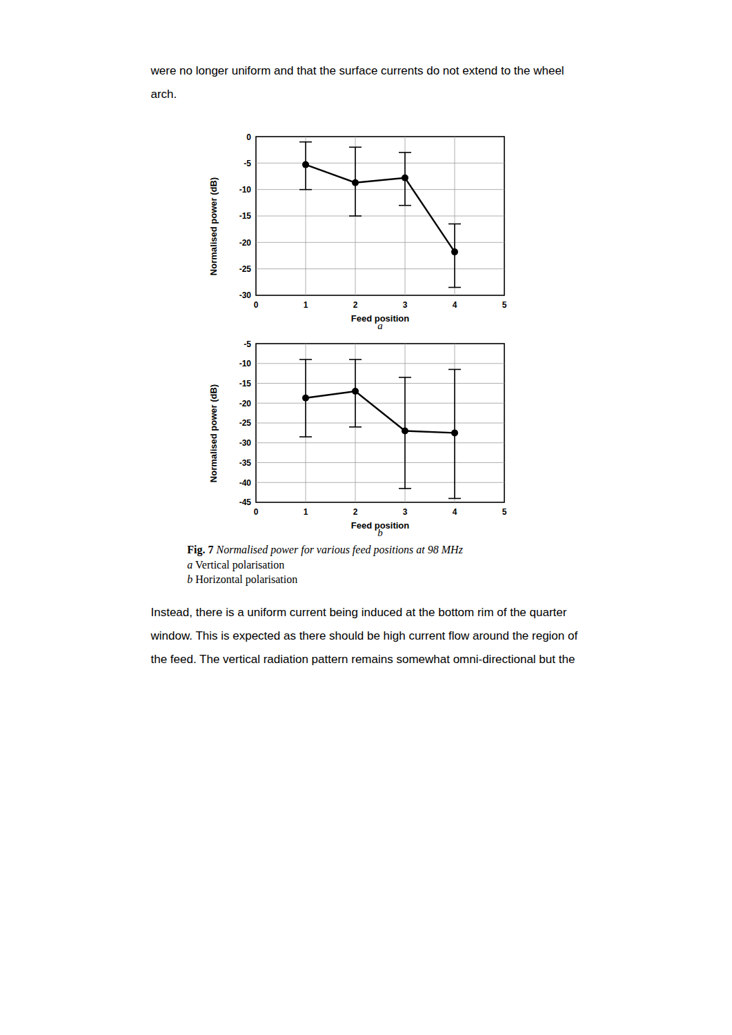were no longer uniform and that the surface currents do not extend to the wheel arch.
Normalised power (dB) 0 -5 -10 -15 -20 -25 -30 0 1 2 3 4 5 Feed position a Normalised power (dB) -5 -10 -15 -20 -25 -30 -35 -40 -45 0 1 2 3 4 5 Feed position b
Fig. 7 Normalised power for various feed positions at 98 MHz a Vertical polarisation b Horizontal polarisation
Instead, there is a uniform current being induced at the bottom rim of the quarter window. This is expected as there should be high current flow around the region of the feed. The vertical radiation pattern remains somewhat omni-directional but the